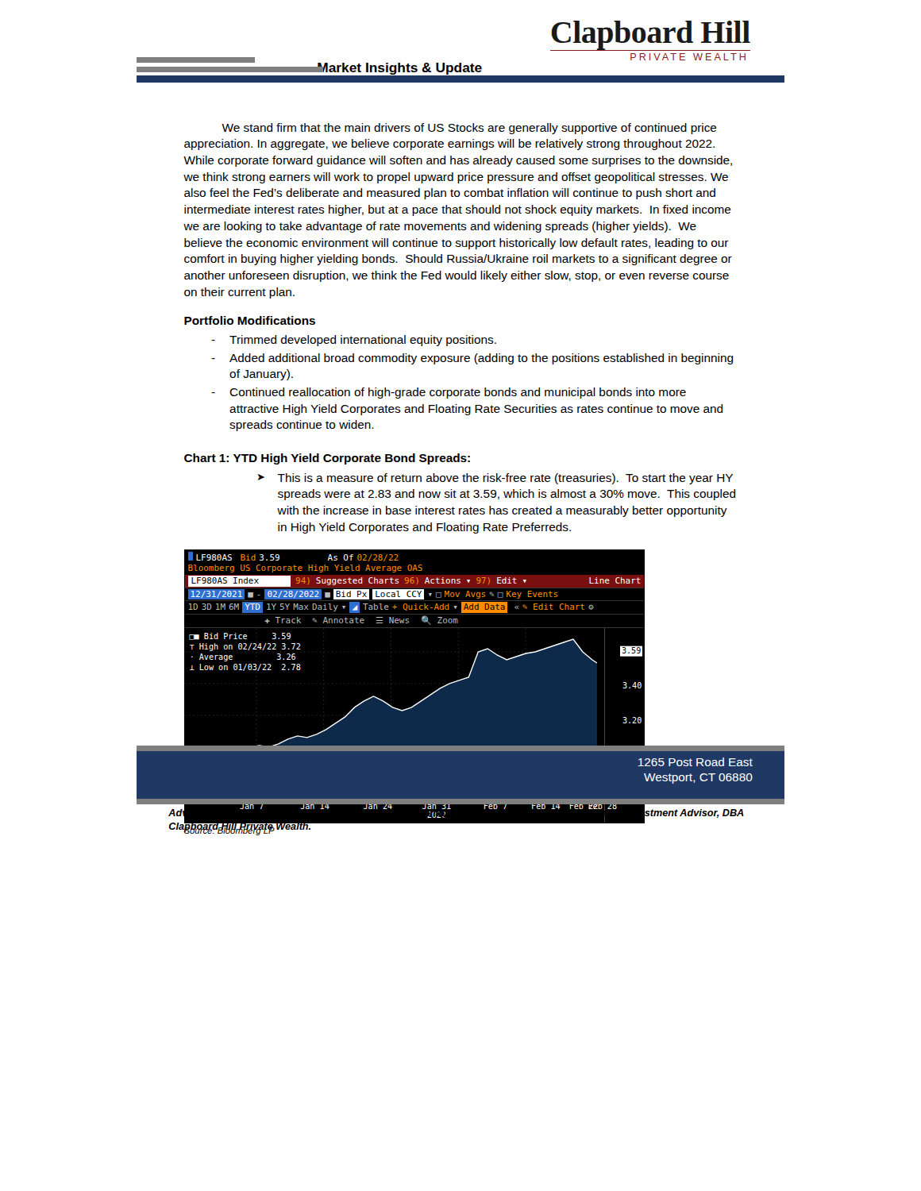Clapboard Hill
PRIVATE WEALTH
Market Insights & Update
We stand firm that the main drivers of US Stocks are generally supportive of continued price appreciation. In aggregate, we believe corporate earnings will be relatively strong throughout 2022. While corporate forward guidance will soften and has already caused some surprises to the downside, we think strong earners will work to propel upward price pressure and offset geopolitical stresses. We also feel the Fed’s deliberate and measured plan to combat inflation will continue to push short and intermediate interest rates higher, but at a pace that should not shock equity markets. In fixed income we are looking to take advantage of rate movements and widening spreads (higher yields). We believe the economic environment will continue to support historically low default rates, leading to our comfort in buying higher yielding bonds. Should Russia/Ukraine roil markets to a significant degree or another unforeseen disruption, we think the Fed would likely either slow, stop, or even reverse course on their current plan.
Portfolio Modifications
Trimmed developed international equity positions.
Added additional broad commodity exposure (adding to the positions established in beginning of January).
Continued reallocation of high-grade corporate bonds and municipal bonds into more attractive High Yield Corporates and Floating Rate Securities as rates continue to move and spreads continue to widen.
Chart 1: YTD High Yield Corporate Bond Spreads:
This is a measure of return above the risk-free rate (treasuries). To start the year HY spreads were at 2.83 and now sit at 3.59, which is almost a 30% move. This coupled with the increase in base interest rates has created a measurably better opportunity in High Yield Corporates and Floating Rate Preferreds.
LF980AS Bid 3.59 As Of 02/28/22
Bloomberg US Corporate High Yield Average OAS
LF980AS Index 94) Suggested Charts 96) Actions▾ 97) Edit▾ Line Chart
12/31/2021■ - 02/28/2022■ Bid Px Local CCY▾ □Mov Avgs✎ □Key Events
1D 3D 1M 6M YTD 1Y 5Y Max Daily▾ ◢ Table + Quick-Add▾ Add Data « ✎ Edit Chart ⚙
✚ Track ✎ Annotate ☰ News 🔍 Zoom
□■ Bid Price 3.59
⊤ High on 02/24/22 3.72
⋅ Average 3.26
⊥ Low on 01/03/22 2.78
3.59
3.59
3.40 3.20 3.00 2.80
Jan 7 Jan 14 Jan 24 Jan 31 2022 Feb 7 Feb 14 Feb 22 Feb 28
Source: Bloomberg LP
1265 Post Road East
Westport, CT 06880
Advisory services provided through National Asset Management, Inc. (NAM), a SEC Registered Investment Advisor, DBA Clapboard Hill Private Wealth.